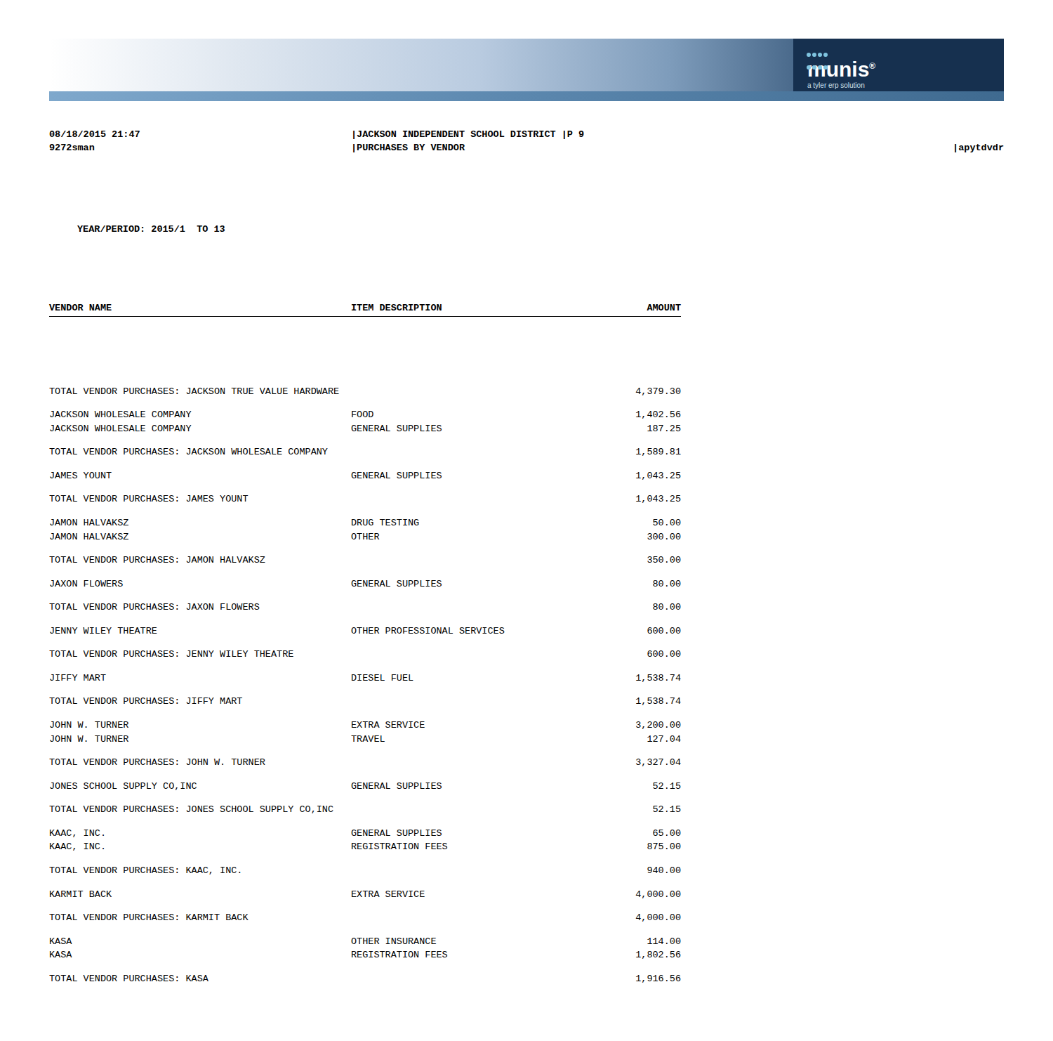munis®
a tyler erp solution
| 08/18/2015 21:47 | /JACKSON INDEPENDENT SCHOOL DISTRICT /P 9 | |
| 9272sman | /PURCHASES BY VENDOR | /apytdvdr |
YEAR/PERIOD: 2015/1 TO 13
| VENDOR NAME | ITEM DESCRIPTION | AMOUNT |
| TOTAL VENDOR PURCHASES: JACKSON TRUE VALUE HARDWARE | | 4,379.30 |
| JACKSON WHOLESALE COMPANY | FOOD | 1,402.56 |
| JACKSON WHOLESALE COMPANY | GENERAL SUPPLIES | 187.25 |
| TOTAL VENDOR PURCHASES: JACKSON WHOLESALE COMPANY | | 1,589.81 |
| JAMES YOUNT | GENERAL SUPPLIES | 1,043.25 |
| TOTAL VENDOR PURCHASES: JAMES YOUNT | | 1,043.25 |
| JAMON HALVAKSZ | DRUG TESTING | 50.00 |
| JAMON HALVAKSZ | OTHER | 300.00 |
| TOTAL VENDOR PURCHASES: JAMON HALVAKSZ | | 350.00 |
| JAXON FLOWERS | GENERAL SUPPLIES | 80.00 |
| TOTAL VENDOR PURCHASES: JAXON FLOWERS | | 80.00 |
| JENNY WILEY THEATRE | OTHER PROFESSIONAL SERVICES | 600.00 |
| TOTAL VENDOR PURCHASES: JENNY WILEY THEATRE | | 600.00 |
| JIFFY MART | DIESEL FUEL | 1,538.74 |
| TOTAL VENDOR PURCHASES: JIFFY MART | | 1,538.74 |
| JOHN W. TURNER | EXTRA SERVICE | 3,200.00 |
| JOHN W. TURNER | TRAVEL | 127.04 |
| TOTAL VENDOR PURCHASES: JOHN W. TURNER | | 3,327.04 |
| JONES SCHOOL SUPPLY CO,INC | GENERAL SUPPLIES | 52.15 |
| TOTAL VENDOR PURCHASES: JONES SCHOOL SUPPLY CO,INC | | 52.15 |
| KAAC, INC. | GENERAL SUPPLIES | 65.00 |
| KAAC, INC. | REGISTRATION FEES | 875.00 |
| TOTAL VENDOR PURCHASES: KAAC, INC. | | 940.00 |
| KARMIT BACK | EXTRA SERVICE | 4,000.00 |
| TOTAL VENDOR PURCHASES: KARMIT BACK | | 4,000.00 |
| KASA | OTHER INSURANCE | 114.00 |
| KASA | REGISTRATION FEES | 1,802.56 |
| TOTAL VENDOR PURCHASES: KASA | | 1,916.56 |